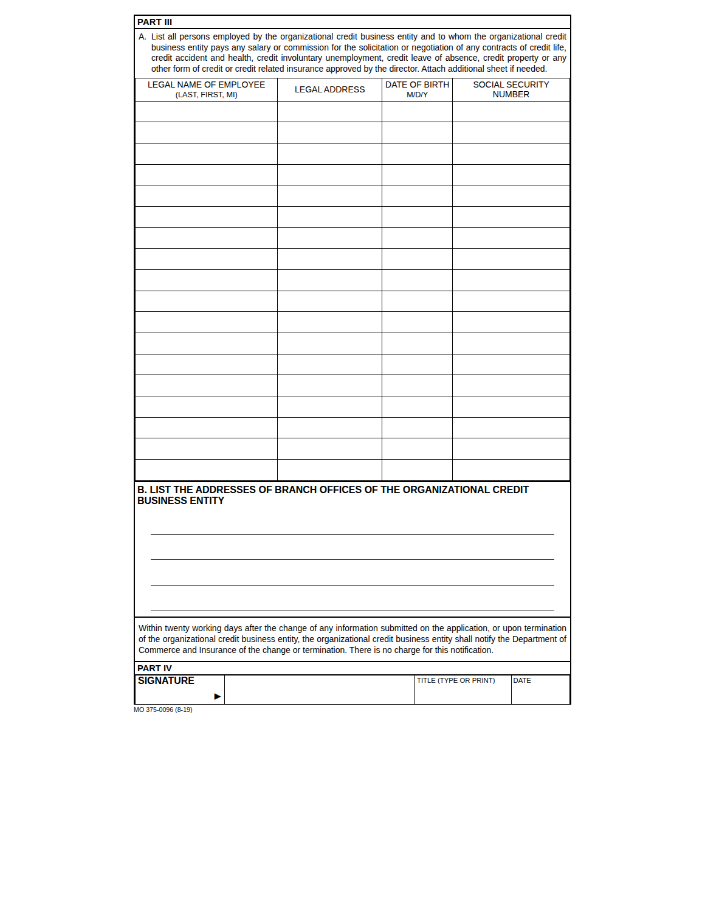PART III
A. List all persons employed by the organizational credit business entity and to whom the organizational credit business entity pays any salary or commission for the solicitation or negotiation of any contracts of credit life, credit accident and health, credit involuntary unemployment, credit leave of absence, credit property or any other form of credit or credit related insurance approved by the director. Attach additional sheet if needed.
| LEGAL NAME OF EMPLOYEE (LAST, FIRST, MI) | LEGAL ADDRESS | DATE OF BIRTH M/D/Y | SOCIAL SECURITY NUMBER |
| --- | --- | --- | --- |
B. LIST THE ADDRESSES OF BRANCH OFFICES OF THE ORGANIZATIONAL CREDIT BUSINESS ENTITY
Within twenty working days after the change of any information submitted on the application, or upon termination of the organizational credit business entity, the organizational credit business entity shall notify the Department of Commerce and Insurance of the change or termination. There is no charge for this notification.
PART IV
| SIGNATURE ▶ | | TITLE (TYPE OR PRINT) | DATE |
MO 375-0096 (8-19)